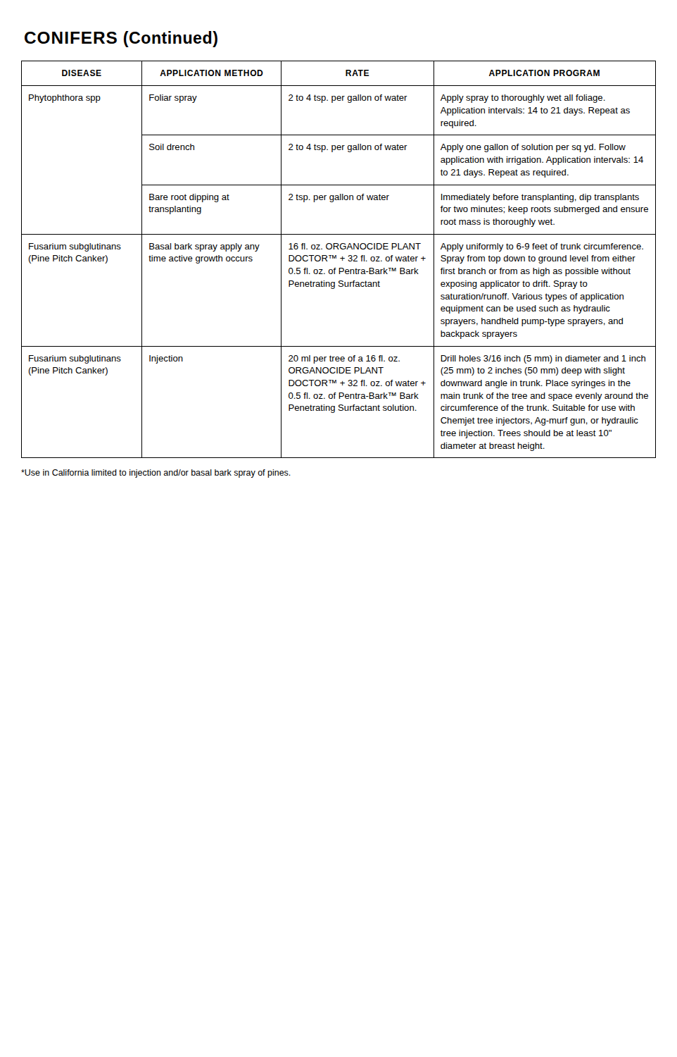CONIFERS (Continued)
| DISEASE | APPLICATION METHOD | RATE | APPLICATION PROGRAM |
| --- | --- | --- | --- |
| Phytophthora spp | Foliar spray | 2 to 4 tsp. per gallon of water | Apply spray to thoroughly wet all foliage. Application intervals: 14 to 21 days. Repeat as required. |
| Soil drench | 2 to 4 tsp. per gallon of water | Apply one gallon of solution per sq yd. Follow application with irrigation. Application intervals: 14 to 21 days. Repeat as required. |
| Bare root dipping at transplanting | 2 tsp. per gallon of water | Immediately before transplanting, dip transplants for two minutes; keep roots submerged and ensure root mass is thoroughly wet. |
| Fusarium subglutinans (Pine Pitch Canker) | Basal bark spray apply any time active growth occurs | 16 fl. oz. ORGANOCIDE PLANT DOCTOR™ + 32 fl. oz. of water + 0.5 fl. oz. of Pentra-Bark™ Bark Penetrating Surfactant | Apply uniformly to 6-9 feet of trunk circumference. Spray from top down to ground level from either first branch or from as high as possible without exposing applicator to drift. Spray to saturation/runoff. Various types of application equipment can be used such as hydraulic sprayers, handheld pump-type sprayers, and backpack sprayers |
| Fusarium subglutinans (Pine Pitch Canker) | Injection | 20 ml per tree of a 16 fl. oz. ORGANOCIDE PLANT DOCTOR™ + 32 fl. oz. of water + 0.5 fl. oz. of Pentra-Bark™ Bark Penetrating Surfactant solution. | Drill holes 3/16 inch (5 mm) in diameter and 1 inch (25 mm) to 2 inches (50 mm) deep with slight downward angle in trunk. Place syringes in the main trunk of the tree and space evenly around the circumference of the trunk. Suitable for use with Chemjet tree injectors, Ag-murf gun, or hydraulic tree injection. Trees should be at least 10" diameter at breast height. |
*Use in California limited to injection and/or basal bark spray of pines.